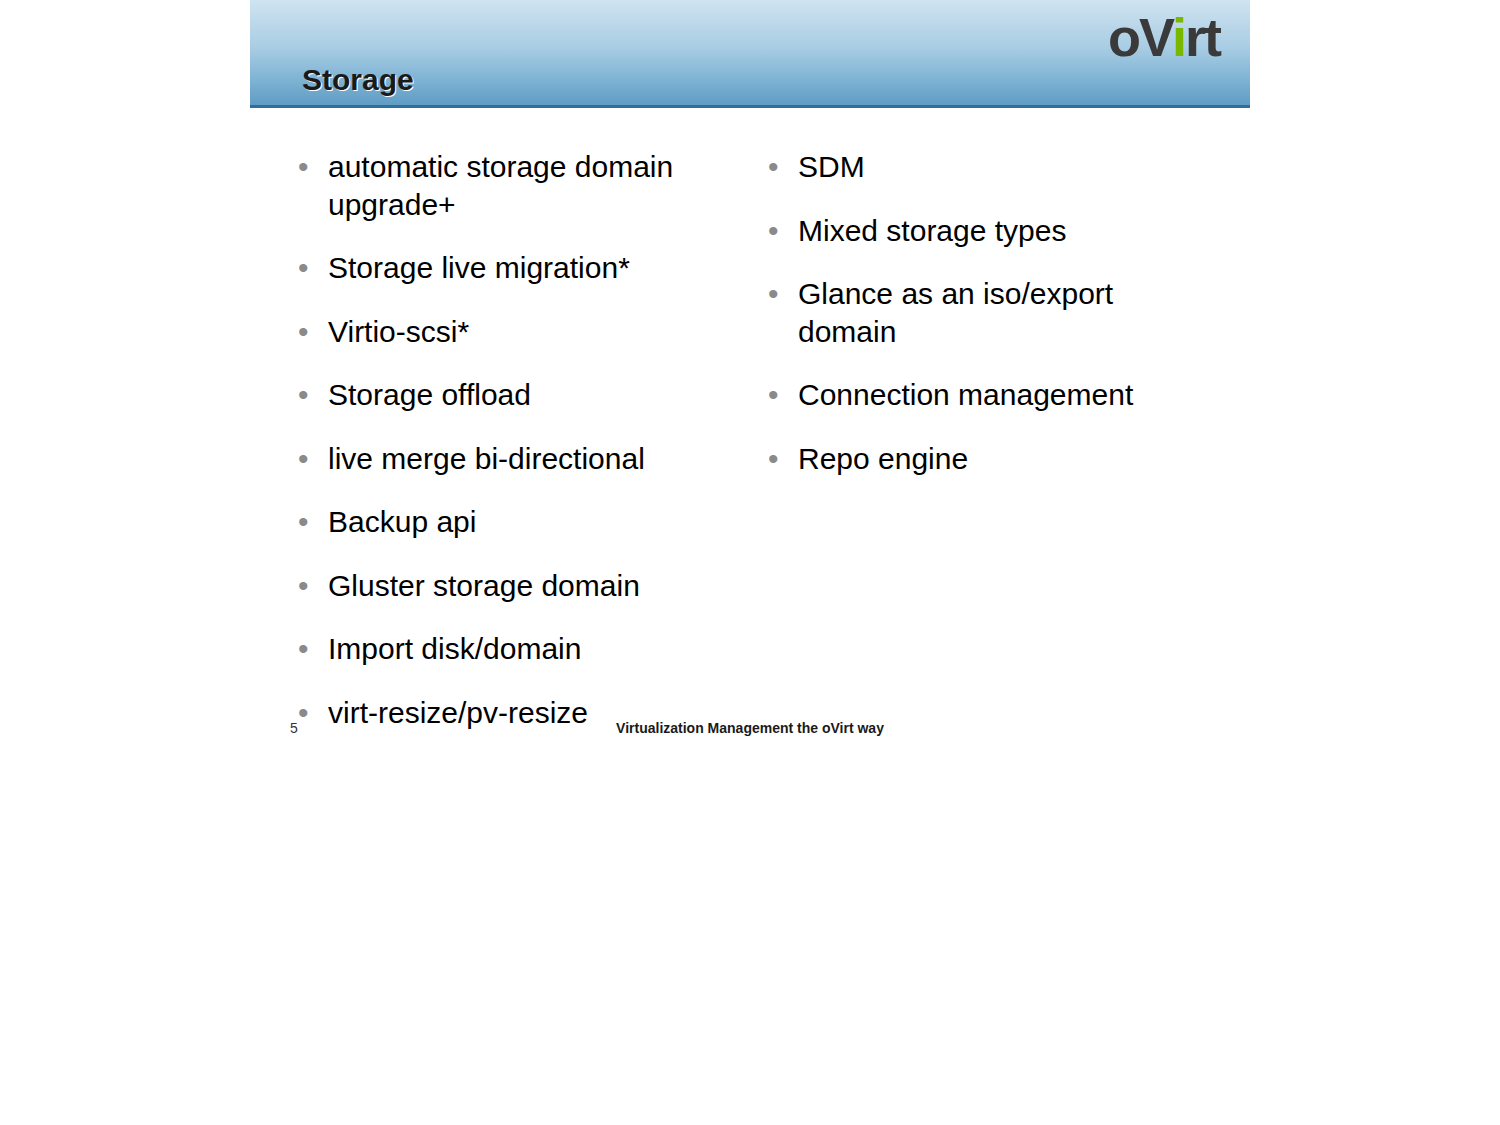Storage
oVirt
automatic storage domain upgrade+
Storage live migration*
Virtio-scsi*
Storage offload
live merge bi-directional
Backup api
Gluster storage domain
Import disk/domain
virt-resize/pv-resize
SDM
Mixed storage types
Glance as an iso/export domain
Connection management
Repo engine
5 Virtualization Management the oVirt way